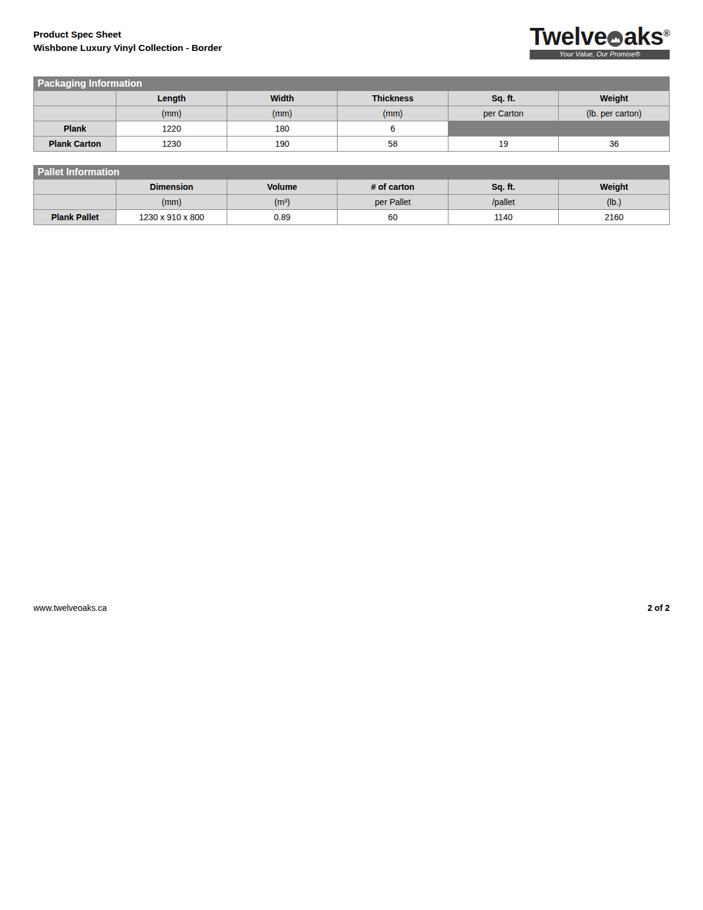Product Spec Sheet
Wishbone Luxury Vinyl Collection - Border
Twelve aks®
Your Value, Our Promise®
Packaging Information
| | Length | Width | Thickness | Sq. ft. | Weight |
| | (mm) | (mm) | (mm) | per Carton | (lb. per carton) |
| Plank | 1220 | 180 | 6 | | |
| Plank Carton | 1230 | 190 | 58 | 19 | 36 |
Pallet Information
| | Dimension | Volume | # of carton | Sq. ft. | Weight |
| | (mm) | (m³) | per Pallet | /pallet | (lb.) |
| Plank Pallet | 1230 x 910 x 800 | 0.89 | 60 | 1140 | 2160 |
www.twelveoaks.ca 2 of 2